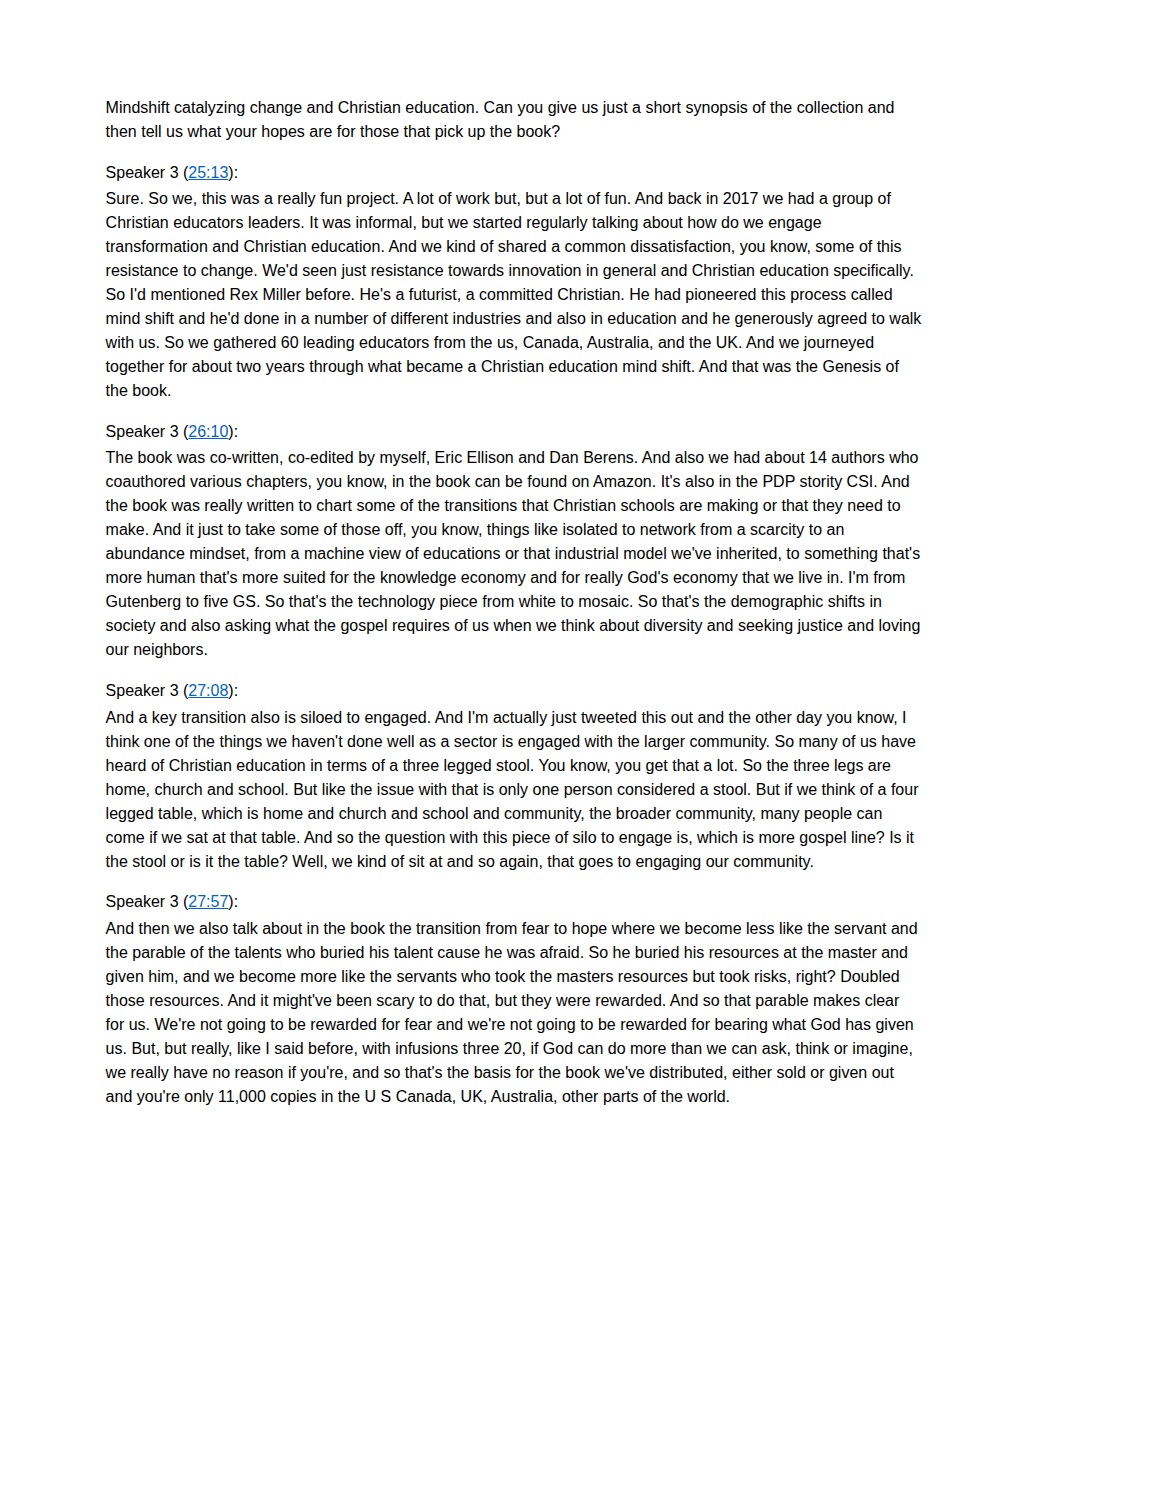Mindshift catalyzing change and Christian education. Can you give us just a short synopsis of the collection and then tell us what your hopes are for those that pick up the book?
Speaker 3 (25:13):
Sure. So we, this was a really fun project. A lot of work but, but a lot of fun. And back in 2017 we had a group of Christian educators leaders. It was informal, but we started regularly talking about how do we engage transformation and Christian education. And we kind of shared a common dissatisfaction, you know, some of this resistance to change. We'd seen just resistance towards innovation in general and Christian education specifically. So I'd mentioned Rex Miller before. He's a futurist, a committed Christian. He had pioneered this process called mind shift and he'd done in a number of different industries and also in education and he generously agreed to walk with us. So we gathered 60 leading educators from the us, Canada, Australia, and the UK. And we journeyed together for about two years through what became a Christian education mind shift. And that was the Genesis of the book.
Speaker 3 (26:10):
The book was co-written, co-edited by myself, Eric Ellison and Dan Berens. And also we had about 14 authors who coauthored various chapters, you know, in the book can be found on Amazon. It's also in the PDP stority CSI. And the book was really written to chart some of the transitions that Christian schools are making or that they need to make. And it just to take some of those off, you know, things like isolated to network from a scarcity to an abundance mindset, from a machine view of educations or that industrial model we've inherited, to something that's more human that's more suited for the knowledge economy and for really God's economy that we live in. I'm from Gutenberg to five GS. So that's the technology piece from white to mosaic. So that's the demographic shifts in society and also asking what the gospel requires of us when we think about diversity and seeking justice and loving our neighbors.
Speaker 3 (27:08):
And a key transition also is siloed to engaged. And I'm actually just tweeted this out and the other day you know, I think one of the things we haven't done well as a sector is engaged with the larger community. So many of us have heard of Christian education in terms of a three legged stool. You know, you get that a lot. So the three legs are home, church and school. But like the issue with that is only one person considered a stool. But if we think of a four legged table, which is home and church and school and community, the broader community, many people can come if we sat at that table. And so the question with this piece of silo to engage is, which is more gospel line? Is it the stool or is it the table? Well, we kind of sit at and so again, that goes to engaging our community.
Speaker 3 (27:57):
And then we also talk about in the book the transition from fear to hope where we become less like the servant and the parable of the talents who buried his talent cause he was afraid. So he buried his resources at the master and given him, and we become more like the servants who took the masters resources but took risks, right? Doubled those resources. And it might've been scary to do that, but they were rewarded. And so that parable makes clear for us. We're not going to be rewarded for fear and we're not going to be rewarded for bearing what God has given us. But, but really, like I said before, with infusions three 20, if God can do more than we can ask, think or imagine, we really have no reason if you're, and so that's the basis for the book we've distributed, either sold or given out and you're only 11,000 copies in the U S Canada, UK, Australia, other parts of the world.